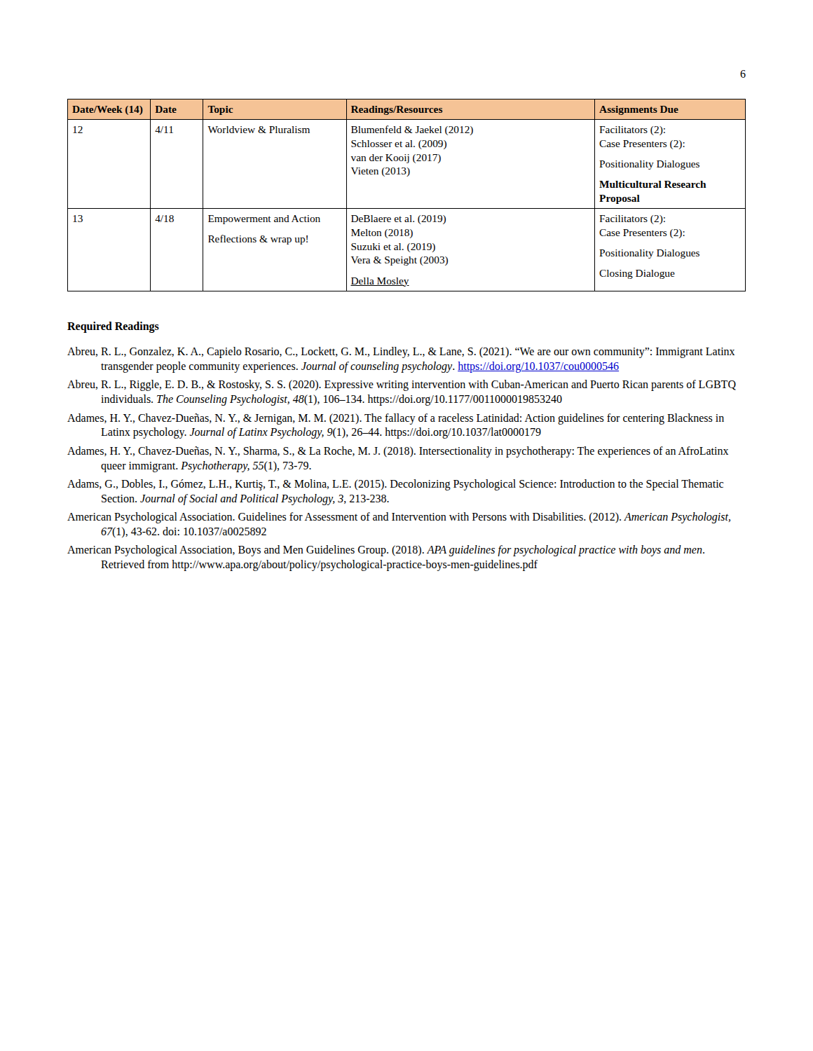6
| Date/Week (14) | Date | Topic | Readings/Resources | Assignments Due |
| --- | --- | --- | --- | --- |
| 12 | 4/11 | Worldview & Pluralism | Blumenfeld & Jaekel (2012) Schlosser et al. (2009) van der Kooij (2017) Vieten (2013) | Facilitators (2): Case Presenters (2): Positionality Dialogues Multicultural Research Proposal |
| 13 | 4/18 | Empowerment and Action Reflections & wrap up! | DeBlaere et al. (2019) Melton (2018) Suzuki et al. (2019) Vera & Speight (2003) Della Mosley | Facilitators (2): Case Presenters (2): Positionality Dialogues Closing Dialogue |
Required Readings
Abreu, R. L., Gonzalez, K. A., Capielo Rosario, C., Lockett, G. M., Lindley, L., & Lane, S. (2021). “We are our own community”: Immigrant Latinx transgender people community experiences. Journal of counseling psychology. https://doi.org/10.1037/cou0000546
Abreu, R. L., Riggle, E. D. B., & Rostosky, S. S. (2020). Expressive writing intervention with Cuban-American and Puerto Rican parents of LGBTQ individuals. The Counseling Psychologist, 48(1), 106–134. https://doi.org/10.1177/0011000019853240
Adames, H. Y., Chavez-Dueñas, N. Y., & Jernigan, M. M. (2021). The fallacy of a raceless Latinidad: Action guidelines for centering Blackness in Latinx psychology. Journal of Latinx Psychology, 9(1), 26–44. https://doi.org/10.1037/lat0000179
Adames, H. Y., Chavez-Dueñas, N. Y., Sharma, S., & La Roche, M. J. (2018). Intersectionality in psychotherapy: The experiences of an AfroLatinx queer immigrant. Psychotherapy, 55(1), 73-79.
Adams, G., Dobles, I., Gómez, L.H., Kurtiş, T., & Molina, L.E. (2015). Decolonizing Psychological Science: Introduction to the Special Thematic Section. Journal of Social and Political Psychology, 3, 213-238.
American Psychological Association. Guidelines for Assessment of and Intervention with Persons with Disabilities. (2012). American Psychologist, 67(1), 43-62. doi: 10.1037/a0025892
American Psychological Association, Boys and Men Guidelines Group. (2018). APA guidelines for psychological practice with boys and men. Retrieved from http://www.apa.org/about/policy/psychological-practice-boys-men-guidelines.pdf